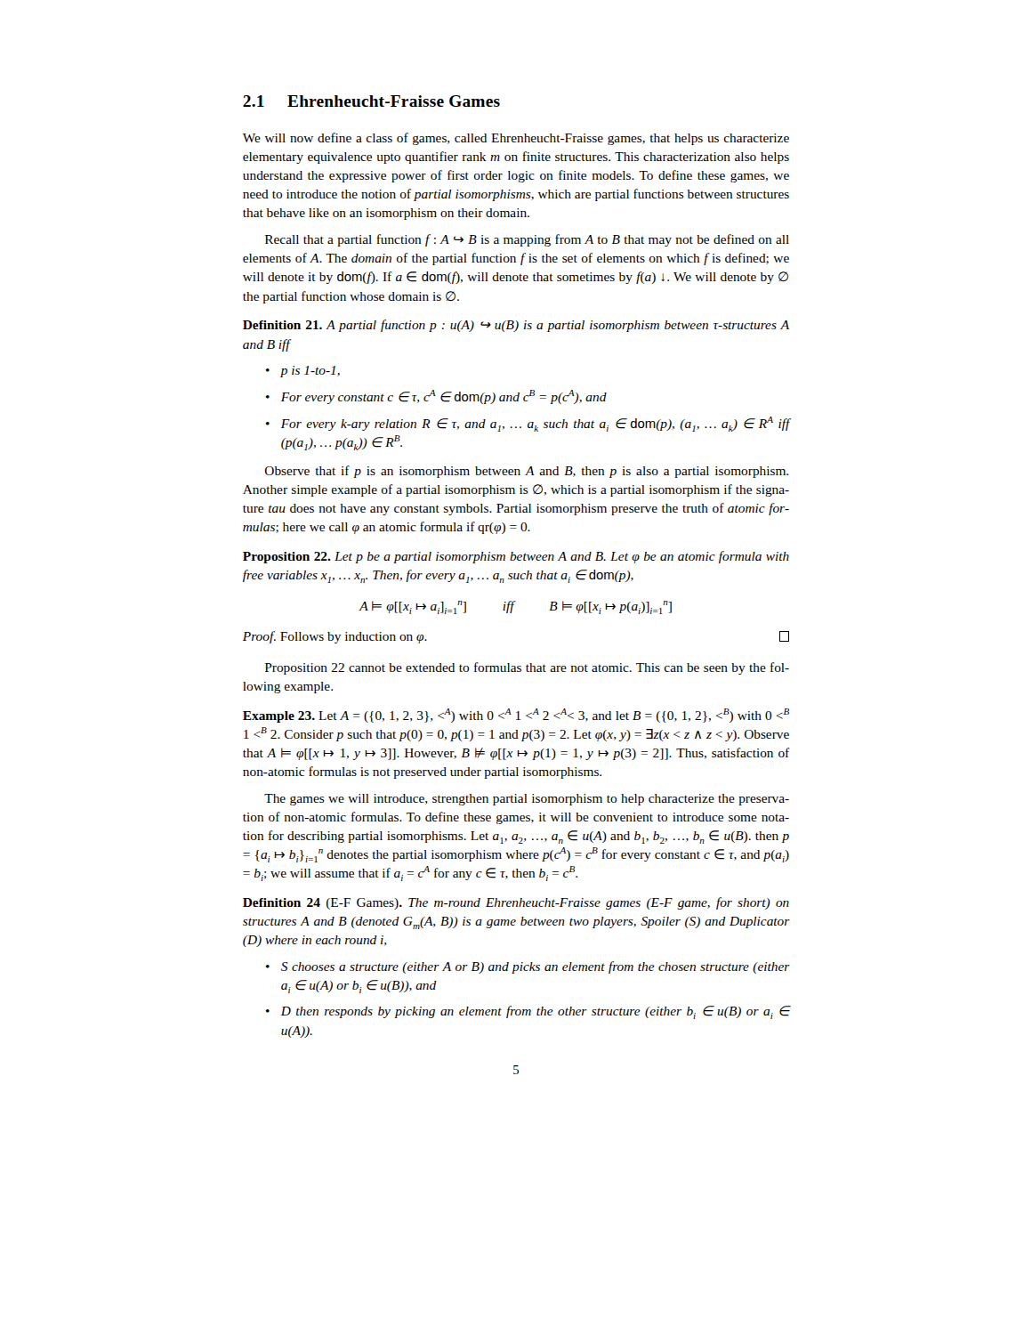2.1 Ehrenheucht-Fraisse Games
We will now define a class of games, called Ehrenheucht-Fraisse games, that helps us characterize elementary equivalence upto quantifier rank m on finite structures. This characterization also helps understand the expressive power of first order logic on finite models. To define these games, we need to introduce the notion of partial isomorphisms, which are partial functions between structures that behave like on an isomorphism on their domain.
Recall that a partial function f : A ↪ B is a mapping from A to B that may not be defined on all elements of A. The domain of the partial function f is the set of elements on which f is defined; we will denote it by dom(f). If a ∈ dom(f), will denote that sometimes by f(a) ↓. We will denote by ∅ the partial function whose domain is ∅.
Definition 21. A partial function p : u(A) ↪ u(B) is a partial isomorphism between τ-structures A and B iff
p is 1-to-1,
For every constant c ∈ τ, cA ∈ dom(p) and cB = p(cA), and
For every k-ary relation R ∈ τ, and a1, … ak such that ai ∈ dom(p), (a1, … ak) ∈ RA iff (p(a1), … p(ak)) ∈ RB.
Observe that if p is an isomorphism between A and B, then p is also a partial isomorphism. Another simple example of a partial isomorphism is ∅, which is a partial isomorphism if the signature tau does not have any constant symbols. Partial isomorphism preserve the truth of atomic formulas; here we call φ an atomic formula if qr(φ) = 0.
Proposition 22. Let p be a partial isomorphism between A and B. Let φ be an atomic formula with free variables x1, … xn. Then, for every a1, … an such that ai ∈ dom(p),
A ⊨ φ[[xi ↦ ai]i=1n]iff B ⊨ φ[[xi ↦ p(ai)]i=1n]
Proof. Follows by induction on φ.
Proposition 22 cannot be extended to formulas that are not atomic. This can be seen by the following example.
Example 23. Let A = ({0, 1, 2, 3}, <A) with 0 <A 1 <A 2 <A< 3, and let B = ({0, 1, 2}, <B) with 0 <B 1 <B 2. Consider p such that p(0) = 0, p(1) = 1 and p(3) = 2. Let φ(x, y) = ∃z(x < z ∧ z < y). Observe that A ⊨ φ[[x ↦ 1, y ↦ 3]]. However, B ⊭ φ[[x ↦ p(1) = 1, y ↦ p(3) = 2]]. Thus, satisfaction of non-atomic formulas is not preserved under partial isomorphisms.
The games we will introduce, strengthen partial isomorphism to help characterize the preservation of non-atomic formulas. To define these games, it will be convenient to introduce some notation for describing partial isomorphisms. Let a1, a2, …, an ∈ u(A) and b1, b2, …, bn ∈ u(B). then p = {ai ↦ bi}i=1n denotes the partial isomorphism where p(cA) = cB for every constant c ∈ τ, and p(ai) = bi; we will assume that if ai = cA for any c ∈ τ, then bi = cB.
Definition 24 (E-F Games). The m-round Ehrenheucht-Fraisse games (E-F game, for short) on structures A and B (denoted Gm(A, B)) is a game between two players, Spoiler (S) and Duplicator (D) where in each round i,
S chooses a structure (either A or B) and picks an element from the chosen structure (either ai ∈ u(A) or bi ∈ u(B)), and
D then responds by picking an element from the other structure (either bi ∈ u(B) or ai ∈ u(A)).
5